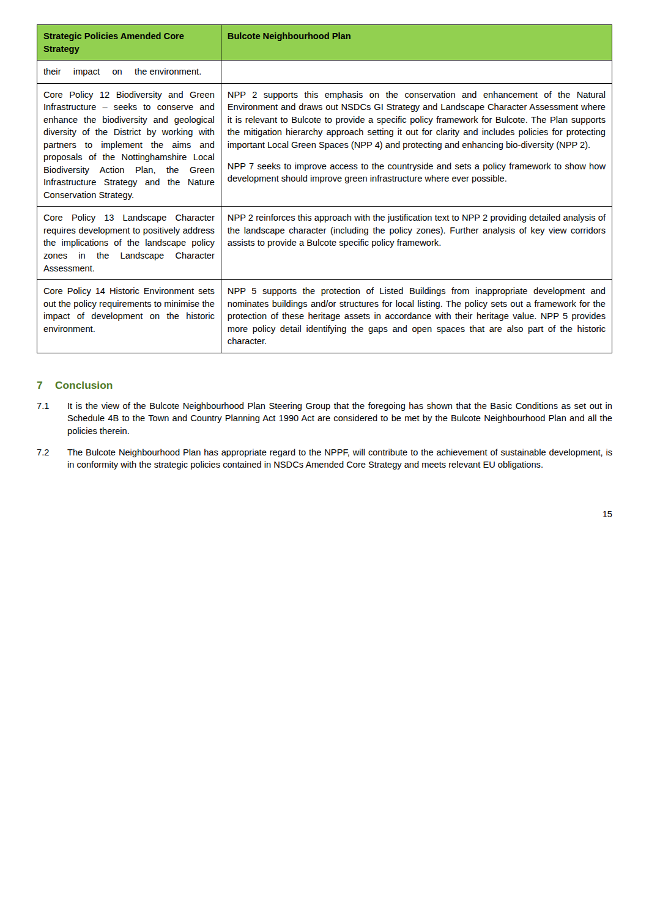| Strategic Policies Amended Core Strategy | Bulcote Neighbourhood Plan |
| --- | --- |
| their impact on the environment. | |
| Core Policy 12 Biodiversity and Green Infrastructure – seeks to conserve and enhance the biodiversity and geological diversity of the District by working with partners to implement the aims and proposals of the Nottinghamshire Local Biodiversity Action Plan, the Green Infrastructure Strategy and the Nature Conservation Strategy. | NPP 2 supports this emphasis on the conservation and enhancement of the Natural Environment and draws out NSDCs GI Strategy and Landscape Character Assessment where it is relevant to Bulcote to provide a specific policy framework for Bulcote. The Plan supports the mitigation hierarchy approach setting it out for clarity and includes policies for protecting important Local Green Spaces (NPP 4) and protecting and enhancing bio-diversity (NPP 2). NPP 7 seeks to improve access to the countryside and sets a policy framework to show how development should improve green infrastructure where ever possible. |
| Core Policy 13 Landscape Character requires development to positively address the implications of the landscape policy zones in the Landscape Character Assessment. | NPP 2 reinforces this approach with the justification text to NPP 2 providing detailed analysis of the landscape character (including the policy zones). Further analysis of key view corridors assists to provide a Bulcote specific policy framework. |
| Core Policy 14 Historic Environment sets out the policy requirements to minimise the impact of development on the historic environment. | NPP 5 supports the protection of Listed Buildings from inappropriate development and nominates buildings and/or structures for local listing. The policy sets out a framework for the protection of these heritage assets in accordance with their heritage value. NPP 5 provides more policy detail identifying the gaps and open spaces that are also part of the historic character. |
7 Conclusion
7.1
It is the view of the Bulcote Neighbourhood Plan Steering Group that the foregoing has shown that the Basic Conditions as set out in Schedule 4B to the Town and Country Planning Act 1990 Act are considered to be met by the Bulcote Neighbourhood Plan and all the policies therein.
7.2
The Bulcote Neighbourhood Plan has appropriate regard to the NPPF, will contribute to the achievement of sustainable development, is in conformity with the strategic policies contained in NSDCs Amended Core Strategy and meets relevant EU obligations.
15